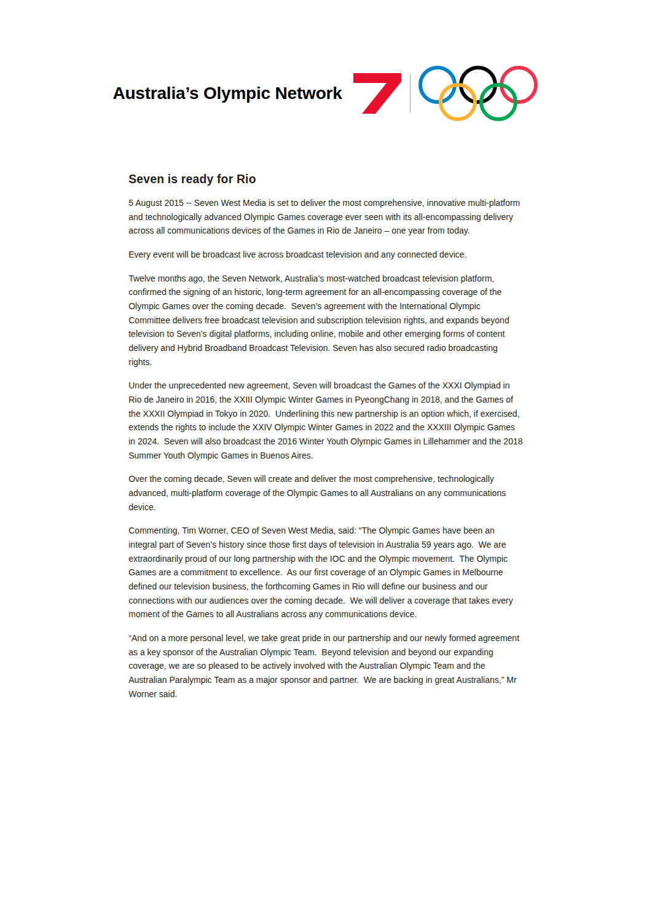Australia’s Olympic Network
Seven is ready for Rio
5 August 2015 -- Seven West Media is set to deliver the most comprehensive, innovative multi-platform and technologically advanced Olympic Games coverage ever seen with its all-encompassing delivery across all communications devices of the Games in Rio de Janeiro – one year from today.
Every event will be broadcast live across broadcast television and any connected device.
Twelve months ago, the Seven Network, Australia’s most-watched broadcast television platform, confirmed the signing of an historic, long-term agreement for an all-encompassing coverage of the Olympic Games over the coming decade. Seven’s agreement with the International Olympic Committee delivers free broadcast television and subscription television rights, and expands beyond television to Seven’s digital platforms, including online, mobile and other emerging forms of content delivery and Hybrid Broadband Broadcast Television. Seven has also secured radio broadcasting rights.
Under the unprecedented new agreement, Seven will broadcast the Games of the XXXI Olympiad in Rio de Janeiro in 2016, the XXIII Olympic Winter Games in PyeongChang in 2018, and the Games of the XXXII Olympiad in Tokyo in 2020. Underlining this new partnership is an option which, if exercised, extends the rights to include the XXIV Olympic Winter Games in 2022 and the XXXIII Olympic Games in 2024. Seven will also broadcast the 2016 Winter Youth Olympic Games in Lillehammer and the 2018 Summer Youth Olympic Games in Buenos Aires.
Over the coming decade, Seven will create and deliver the most comprehensive, technologically advanced, multi-platform coverage of the Olympic Games to all Australians on any communications device.
Commenting, Tim Worner, CEO of Seven West Media, said: “The Olympic Games have been an integral part of Seven’s history since those first days of television in Australia 59 years ago. We are extraordinarily proud of our long partnership with the IOC and the Olympic movement. The Olympic Games are a commitment to excellence. As our first coverage of an Olympic Games in Melbourne defined our television business, the forthcoming Games in Rio will define our business and our connections with our audiences over the coming decade. We will deliver a coverage that takes every moment of the Games to all Australians across any communications device.
“And on a more personal level, we take great pride in our partnership and our newly formed agreement as a key sponsor of the Australian Olympic Team. Beyond television and beyond our expanding coverage, we are so pleased to be actively involved with the Australian Olympic Team and the Australian Paralympic Team as a major sponsor and partner. We are backing in great Australians,” Mr Worner said.